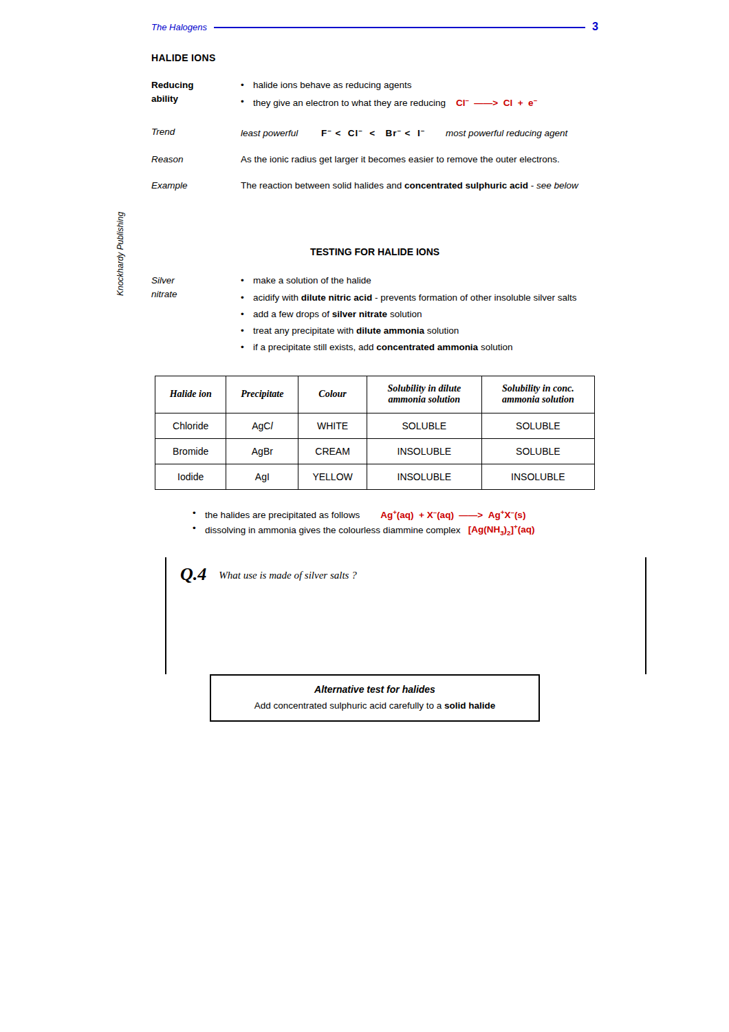The Halogens 3
Knockhardy Publishing
HALIDE IONS
Reducing
ability
halide ions behave as reducing agents
they give an electron to what they are reducing Cl– ——> Cl + e–
Trend
least powerful F– < Cl– < Br– < I– most powerful reducing agent
Reason
As the ionic radius get larger it becomes easier to remove the outer electrons.
Example
The reaction between solid halides and concentrated sulphuric acid - see below
TESTING FOR HALIDE IONS
Silver
nitrate
make a solution of the halide
acidify with dilute nitric acid - prevents formation of other insoluble silver salts
add a few drops of silver nitrate solution
treat any precipitate with dilute ammonia solution
if a precipitate still exists, add concentrated ammonia solution
| Halide ion | Precipitate | Colour | Solubility in dilute ammonia solution | Solubility in conc. ammonia solution |
| --- | --- | --- | --- | --- |
| Chloride | AgC l | WHITE | SOLUBLE | SOLUBLE |
| Bromide | AgBr | CREAM | INSOLUBLE | SOLUBLE |
| Iodide | AgI | YELLOW | INSOLUBLE | INSOLUBLE |
the halides are precipitated as follows Ag+(aq) + X–(aq) ——> Ag+X–(s)
dissolving in ammonia gives the colourless diammine complex [Ag(NH3)2]+(aq)
Q.4 What use is made of silver salts ?
Alternative test for halides
Add concentrated sulphuric acid carefully to a solid halide